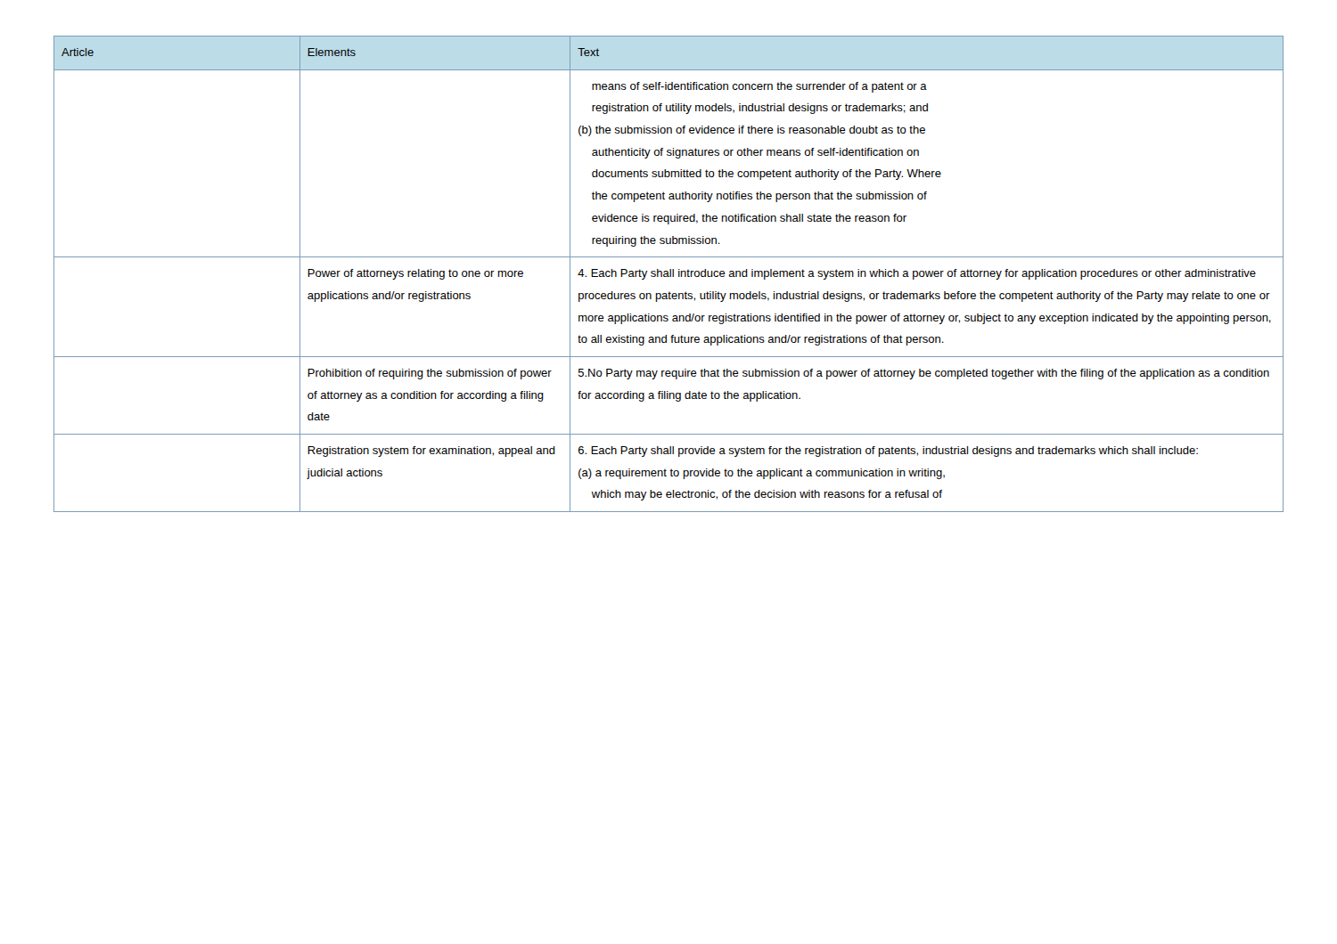| Article | Elements | Text |
| --- | --- | --- |
| | | means of self-identification concern the surrender of a patent or a registration of utility models, industrial designs or trademarks; and (b) the submission of evidence if there is reasonable doubt as to the authenticity of signatures or other means of self-identification on documents submitted to the competent authority of the Party. Where the competent authority notifies the person that the submission of evidence is required, the notification shall state the reason for requiring the submission. |
| | Power of attorneys relating to one or more applications and/or registrations | 4. Each Party shall introduce and implement a system in which a power of attorney for application procedures or other administrative procedures on patents, utility models, industrial designs, or trademarks before the competent authority of the Party may relate to one or more applications and/or registrations identified in the power of attorney or, subject to any exception indicated by the appointing person, to all existing and future applications and/or registrations of that person. |
| | Prohibition of requiring the submission of power of attorney as a condition for according a filing date | 5.No Party may require that the submission of a power of attorney be completed together with the filing of the application as a condition for according a filing date to the application. |
| | Registration system for examination, appeal and judicial actions | 6. Each Party shall provide a system for the registration of patents, industrial designs and trademarks which shall include: (a) a requirement to provide to the applicant a communication in writing, which may be electronic, of the decision with reasons for a refusal of |